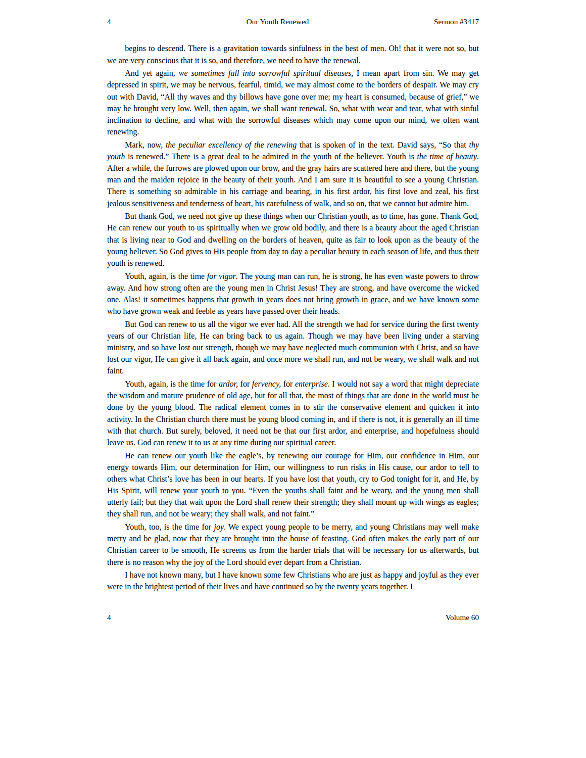4
Our Youth Renewed
Sermon #3417
begins to descend. There is a gravitation towards sinfulness in the best of men. Oh! that it were not so, but we are very conscious that it is so, and therefore, we need to have the renewal.
And yet again, we sometimes fall into sorrowful spiritual diseases, I mean apart from sin. We may get depressed in spirit, we may be nervous, fearful, timid, we may almost come to the borders of despair. We may cry out with David, “All thy waves and thy billows have gone over me; my heart is consumed, because of grief,” we may be brought very low. Well, then again, we shall want renewal. So, what with wear and tear, what with sinful inclination to decline, and what with the sorrowful diseases which may come upon our mind, we often want renewing.
Mark, now, the peculiar excellency of the renewing that is spoken of in the text. David says, “So that thy youth is renewed.” There is a great deal to be admired in the youth of the believer. Youth is the time of beauty. After a while, the furrows are plowed upon our brow, and the gray hairs are scattered here and there, but the young man and the maiden rejoice in the beauty of their youth. And I am sure it is beautiful to see a young Christian. There is something so admirable in his carriage and bearing, in his first ardor, his first love and zeal, his first jealous sensitiveness and tenderness of heart, his carefulness of walk, and so on, that we cannot but admire him.
But thank God, we need not give up these things when our Christian youth, as to time, has gone. Thank God, He can renew our youth to us spiritually when we grow old bodily, and there is a beauty about the aged Christian that is living near to God and dwelling on the borders of heaven, quite as fair to look upon as the beauty of the young believer. So God gives to His people from day to day a peculiar beauty in each season of life, and thus their youth is renewed.
Youth, again, is the time for vigor. The young man can run, he is strong, he has even waste powers to throw away. And how strong often are the young men in Christ Jesus! They are strong, and have overcome the wicked one. Alas! it sometimes happens that growth in years does not bring growth in grace, and we have known some who have grown weak and feeble as years have passed over their heads.
But God can renew to us all the vigor we ever had. All the strength we had for service during the first twenty years of our Christian life, He can bring back to us again. Though we may have been living under a starving ministry, and so have lost our strength, though we may have neglected much communion with Christ, and so have lost our vigor, He can give it all back again, and once more we shall run, and not be weary, we shall walk and not faint.
Youth, again, is the time for ardor, for fervency, for enterprise. I would not say a word that might depreciate the wisdom and mature prudence of old age, but for all that, the most of things that are done in the world must be done by the young blood. The radical element comes in to stir the conservative element and quicken it into activity. In the Christian church there must be young blood coming in, and if there is not, it is generally an ill time with that church. But surely, beloved, it need not be that our first ardor, and enterprise, and hopefulness should leave us. God can renew it to us at any time during our spiritual career.
He can renew our youth like the eagle’s, by renewing our courage for Him, our confidence in Him, our energy towards Him, our determination for Him, our willingness to run risks in His cause, our ardor to tell to others what Christ’s love has been in our hearts. If you have lost that youth, cry to God tonight for it, and He, by His Spirit, will renew your youth to you. “Even the youths shall faint and be weary, and the young men shall utterly fail; but they that wait upon the Lord shall renew their strength; they shall mount up with wings as eagles; they shall run, and not be weary; they shall walk, and not faint.”
Youth, too, is the time for joy. We expect young people to be merry, and young Christians may well make merry and be glad, now that they are brought into the house of feasting. God often makes the early part of our Christian career to be smooth, He screens us from the harder trials that will be necessary for us afterwards, but there is no reason why the joy of the Lord should ever depart from a Christian.
I have not known many, but I have known some few Christians who are just as happy and joyful as they ever were in the brightest period of their lives and have continued so by the twenty years together. I
4
Volume 60